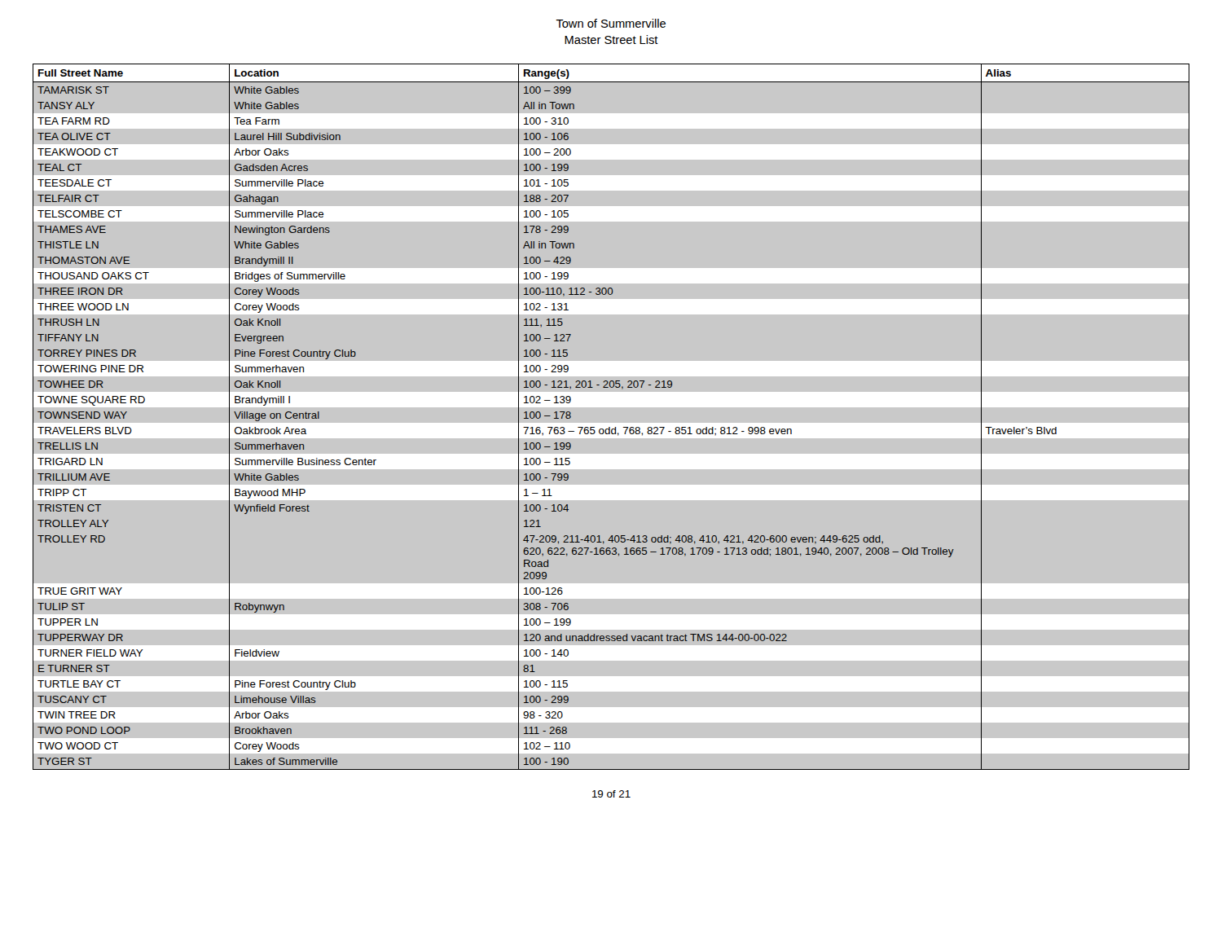Town of Summerville
Master Street List
| Full Street Name | Location | Range(s) | Alias |
| --- | --- | --- | --- |
| TAMARISK ST | White Gables | 100 – 399 | |
| TANSY ALY | White Gables | All in Town | |
| TEA FARM RD | Tea Farm | 100 - 310 | |
| TEA OLIVE CT | Laurel Hill Subdivision | 100 - 106 | |
| TEAKWOOD CT | Arbor Oaks | 100 – 200 | |
| TEAL CT | Gadsden Acres | 100 - 199 | |
| TEESDALE CT | Summerville Place | 101 - 105 | |
| TELFAIR CT | Gahagan | 188 - 207 | |
| TELSCOMBE CT | Summerville Place | 100 - 105 | |
| THAMES AVE | Newington Gardens | 178 - 299 | |
| THISTLE LN | White Gables | All in Town | |
| THOMASTON AVE | Brandymill II | 100 – 429 | |
| THOUSAND OAKS CT | Bridges of Summerville | 100 - 199 | |
| THREE IRON DR | Corey Woods | 100-110, 112 - 300 | |
| THREE WOOD LN | Corey Woods | 102 - 131 | |
| THRUSH LN | Oak Knoll | 111, 115 | |
| TIFFANY LN | Evergreen | 100 – 127 | |
| TORREY PINES DR | Pine Forest Country Club | 100 - 115 | |
| TOWERING PINE DR | Summerhaven | 100 - 299 | |
| TOWHEE DR | Oak Knoll | 100 - 121, 201 - 205, 207 - 219 | |
| TOWNE SQUARE RD | Brandymill I | 102 – 139 | |
| TOWNSEND WAY | Village on Central | 100 – 178 | |
| TRAVELERS BLVD | Oakbrook Area | 716, 763 – 765 odd, 768, 827 - 851 odd; 812 - 998 even | Traveler’s Blvd |
| TRELLIS LN | Summerhaven | 100 – 199 | |
| TRIGARD LN | Summerville Business Center | 100 – 115 | |
| TRILLIUM AVE | White Gables | 100 - 799 | |
| TRIPP CT | Baywood MHP | 1 – 11 | |
| TRISTEN CT | Wynfield Forest | 100 - 104 | |
| TROLLEY ALY | | 121 | |
| TROLLEY RD | | 47-209, 211-401, 405-413 odd; 408, 410, 421, 420-600 even; 449-625 odd, 620, 622, 627-1663, 1665 – 1708, 1709 - 1713 odd; 1801, 1940, 2007, 2008 – Old Trolley Road 2099 | |
| TRUE GRIT WAY | | 100-126 | |
| TULIP ST | Robynwyn | 308 - 706 | |
| TUPPER LN | | 100 – 199 | |
| TUPPERWAY DR | | 120 and unaddressed vacant tract TMS 144-00-00-022 | |
| TURNER FIELD WAY | Fieldview | 100 - 140 | |
| E TURNER ST | | 81 | |
| TURTLE BAY CT | Pine Forest Country Club | 100 - 115 | |
| TUSCANY CT | Limehouse Villas | 100 - 299 | |
| TWIN TREE DR | Arbor Oaks | 98 - 320 | |
| TWO POND LOOP | Brookhaven | 111 - 268 | |
| TWO WOOD CT | Corey Woods | 102 – 110 | |
| TYGER ST | Lakes of Summerville | 100 - 190 | |
19 of 21